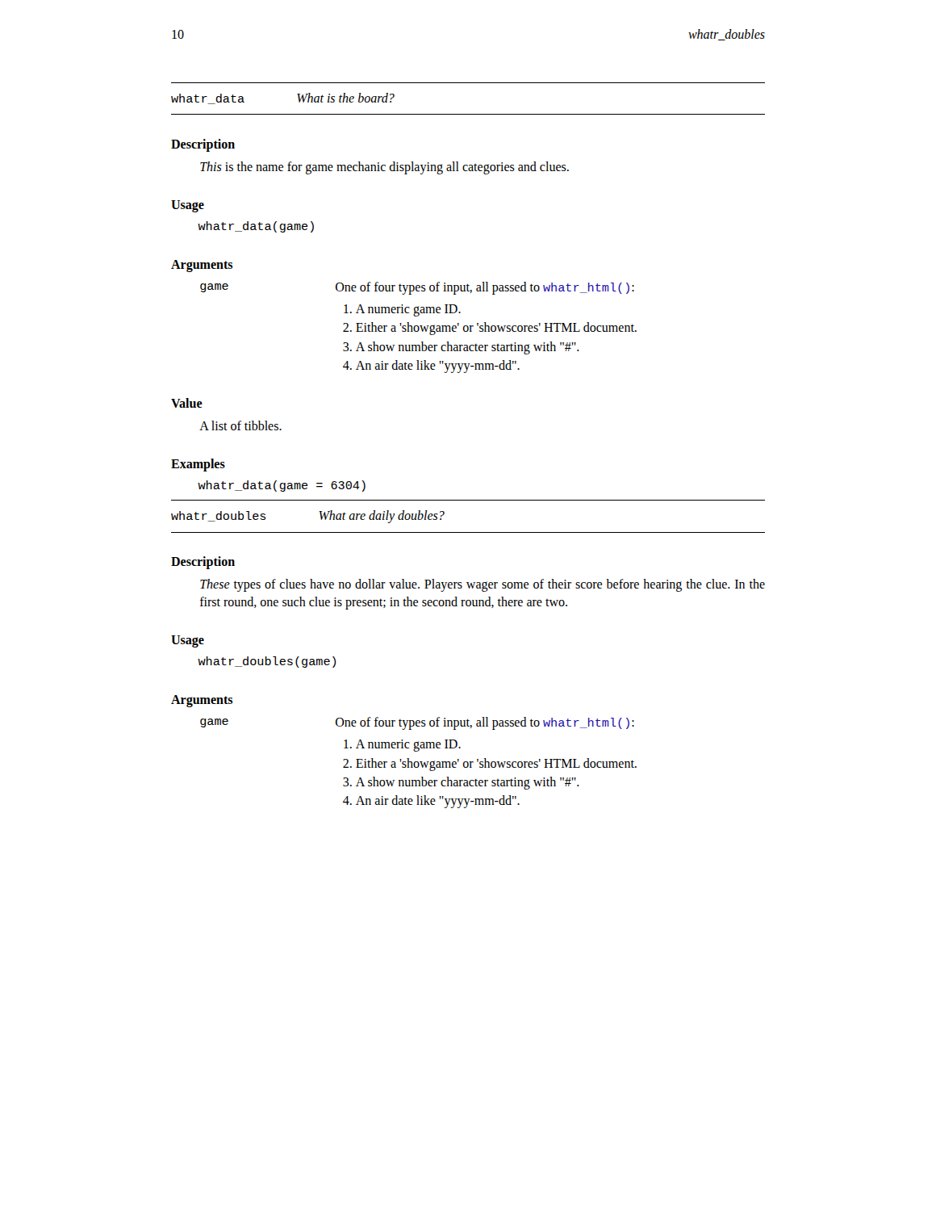10 whatr_doubles
whatr_data What is the board?
Description
This is the name for game mechanic displaying all categories and clues.
Usage
whatr_data(game)
Arguments
game
One of four types of input, all passed to whatr_html():
A numeric game ID.
Either a 'showgame' or 'showscores' HTML document.
A show number character starting with "#".
An air date like "yyyy-mm-dd".
Value
A list of tibbles.
Examples
whatr_data(game = 6304)
whatr_doubles What are daily doubles?
Description
These types of clues have no dollar value. Players wager some of their score before hearing the clue. In the first round, one such clue is present; in the second round, there are two.
Usage
whatr_doubles(game)
Arguments
game
One of four types of input, all passed to whatr_html():
A numeric game ID.
Either a 'showgame' or 'showscores' HTML document.
A show number character starting with "#".
An air date like "yyyy-mm-dd".